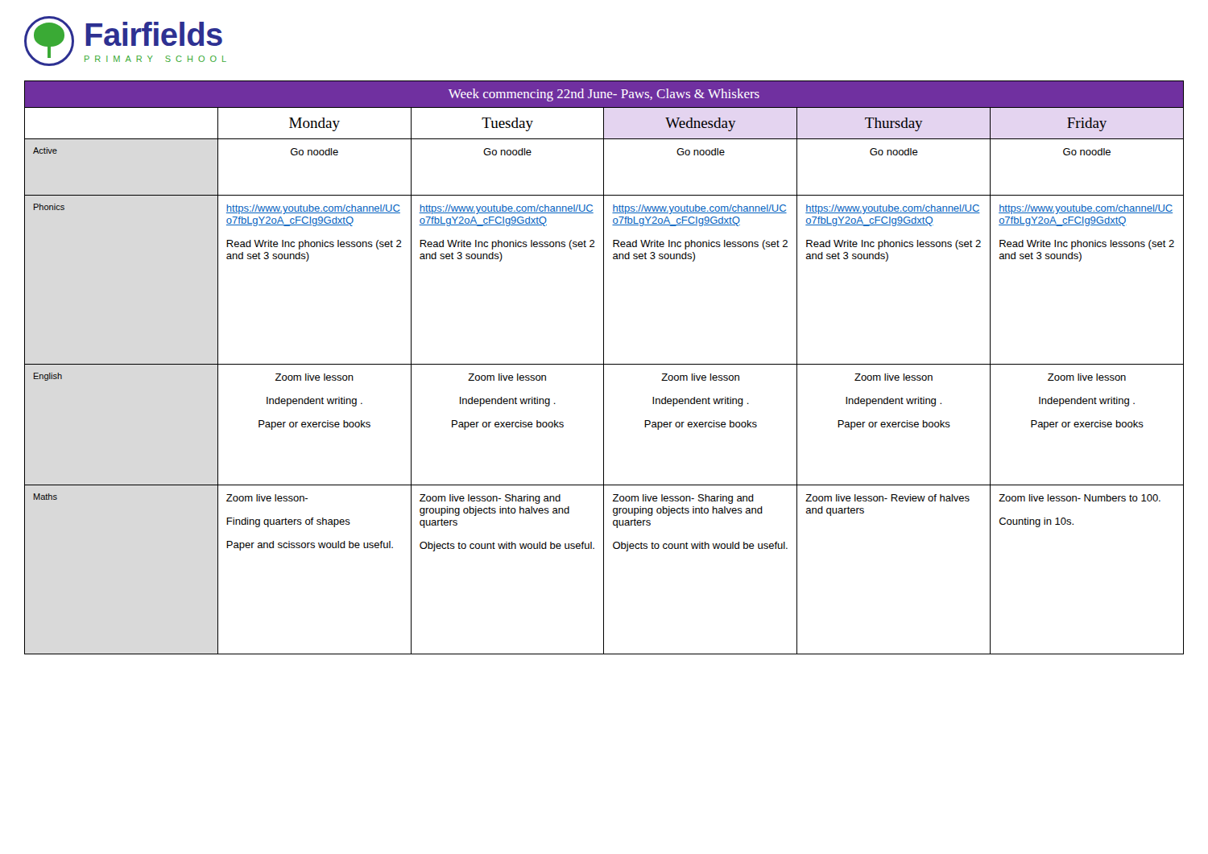Fairfields
PRIMARY SCHOOL
Week commencing 22nd June- Paws, Claws & Whiskers
| | Monday | Tuesday | Wednesday | Thursday | Friday |
| --- | --- | --- | --- | --- | --- |
| Active | Go noodle | Go noodle | Go noodle | Go noodle | Go noodle |
| Phonics | https://www.youtube.com/channel/UCo7fbLgY2oA_cFCIg9GdxtQ Read Write Inc phonics lessons (set 2 and set 3 sounds) | https://www.youtube.com/channel/UCo7fbLgY2oA_cFCIg9GdxtQ Read Write Inc phonics lessons (set 2 and set 3 sounds) | https://www.youtube.com/channel/UCo7fbLgY2oA_cFCIg9GdxtQ Read Write Inc phonics lessons (set 2 and set 3 sounds) | https://www.youtube.com/channel/UCo7fbLgY2oA_cFCIg9GdxtQ Read Write Inc phonics lessons (set 2 and set 3 sounds) | https://www.youtube.com/channel/UCo7fbLgY2oA_cFCIg9GdxtQ Read Write Inc phonics lessons (set 2 and set 3 sounds) |
| English | Zoom live lesson Independent writing . Paper or exercise books | Zoom live lesson Independent writing . Paper or exercise books | Zoom live lesson Independent writing . Paper or exercise books | Zoom live lesson Independent writing . Paper or exercise books | Zoom live lesson Independent writing . Paper or exercise books |
| Maths | Zoom live lesson- Finding quarters of shapes Paper and scissors would be useful. | Zoom live lesson- Sharing and grouping objects into halves and quarters Objects to count with would be useful. | Zoom live lesson- Sharing and grouping objects into halves and quarters Objects to count with would be useful. | Zoom live lesson- Review of halves and quarters | Zoom live lesson- Numbers to 100. Counting in 10s. |